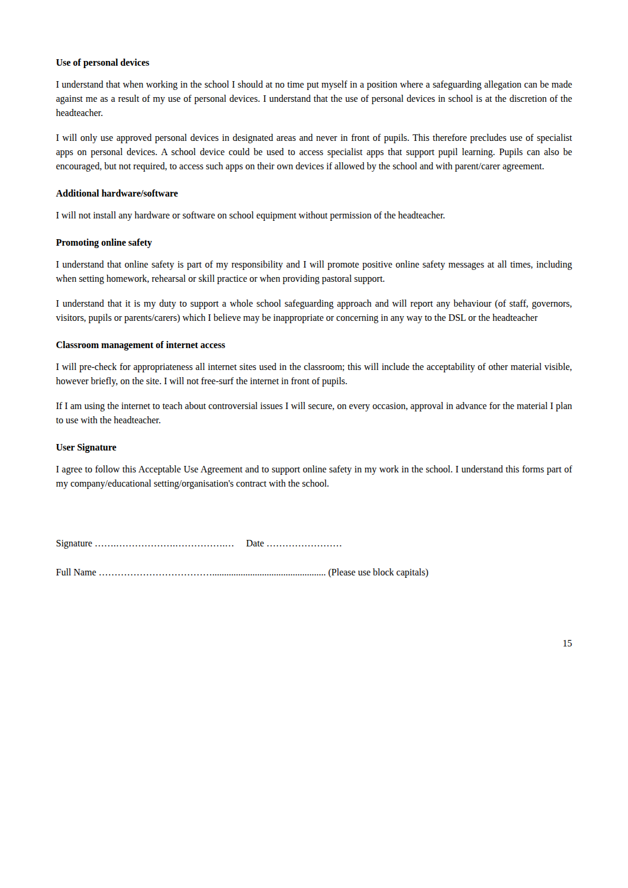Use of personal devices
I understand that when working in the school I should at no time put myself in a position where a safeguarding allegation can be made against me as a result of my use of personal devices. I understand that the use of personal devices in school is at the discretion of the headteacher.
I will only use approved personal devices in designated areas and never in front of pupils. This therefore precludes use of specialist apps on personal devices. A school device could be used to access specialist apps that support pupil learning. Pupils can also be encouraged, but not required, to access such apps on their own devices if allowed by the school and with parent/carer agreement.
Additional hardware/software
I will not install any hardware or software on school equipment without permission of the headteacher.
Promoting online safety
I understand that online safety is part of my responsibility and I will promote positive online safety messages at all times, including when setting homework, rehearsal or skill practice or when providing pastoral support.
I understand that it is my duty to support a whole school safeguarding approach and will report any behaviour (of staff, governors, visitors, pupils or parents/carers) which I believe may be inappropriate or concerning in any way to the DSL or the headteacher
Classroom management of internet access
I will pre-check for appropriateness all internet sites used in the classroom; this will include the acceptability of other material visible, however briefly, on the site. I will not free-surf the internet in front of pupils.
If I am using the internet to teach about controversial issues I will secure, on every occasion, approval in advance for the material I plan to use with the headteacher.
User Signature
I agree to follow this Acceptable Use Agreement and to support online safety in my work in the school. I understand this forms part of my company/educational setting/organisation's contract with the school.
Signature …….……………….…………….… Date ……………………
Full Name ………………………………................................................ (Please use block capitals)
15